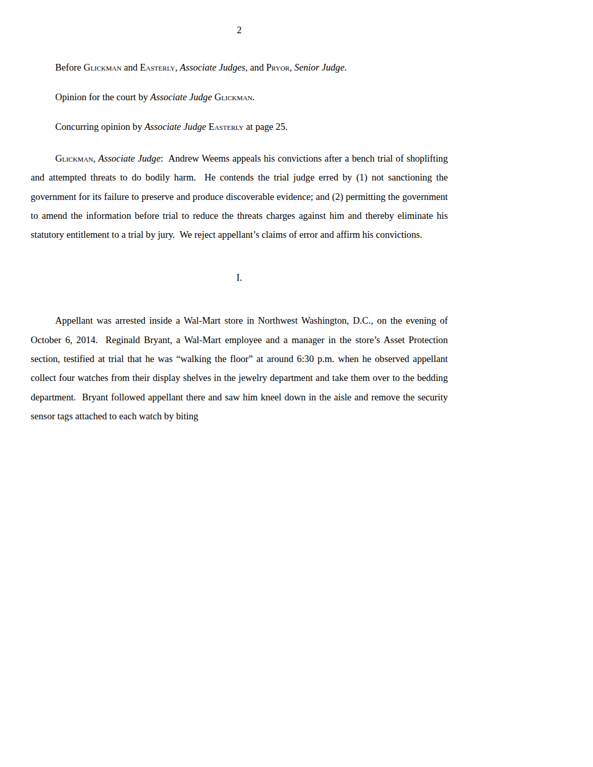2
Before Glickman and Easterly, Associate Judges, and Pryor, Senior Judge.
Opinion for the court by Associate Judge Glickman.
Concurring opinion by Associate Judge Easterly at page 25.
Glickman, Associate Judge: Andrew Weems appeals his convictions after a bench trial of shoplifting and attempted threats to do bodily harm. He contends the trial judge erred by (1) not sanctioning the government for its failure to preserve and produce discoverable evidence; and (2) permitting the government to amend the information before trial to reduce the threats charges against him and thereby eliminate his statutory entitlement to a trial by jury. We reject appellant’s claims of error and affirm his convictions.
I.
Appellant was arrested inside a Wal-Mart store in Northwest Washington, D.C., on the evening of October 6, 2014. Reginald Bryant, a Wal-Mart employee and a manager in the store’s Asset Protection section, testified at trial that he was “walking the floor” at around 6:30 p.m. when he observed appellant collect four watches from their display shelves in the jewelry department and take them over to the bedding department. Bryant followed appellant there and saw him kneel down in the aisle and remove the security sensor tags attached to each watch by biting